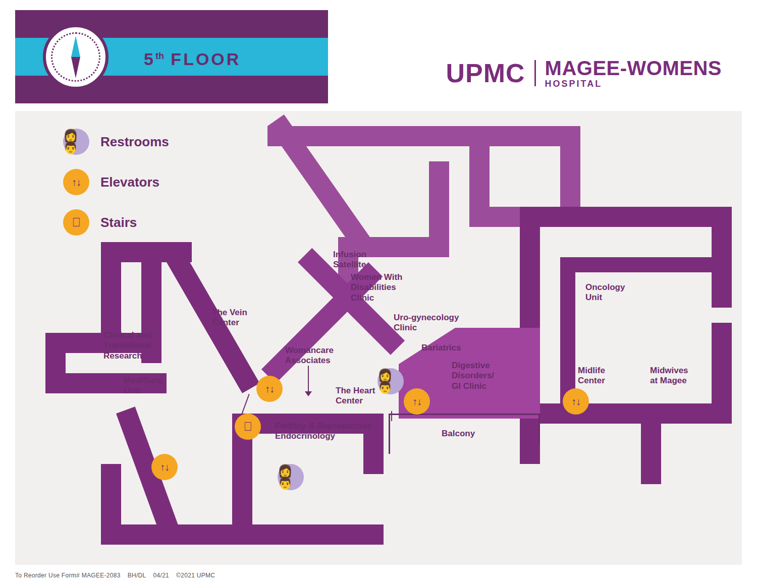5th FLOOR
UPMC
MAGEE-WOMENS HOSPITAL
👩👨
Restrooms
↑↓
Elevators
⎕
Stairs
Infusion
Satellite
Women With
Disabilities
Clinic
Uro-gynecology
Clinic
Bariatrics
Digestive
Disorders/
GI Clinic
Oncology
Unit
Midlife
Center
Midwives
at Magee
The Vein
Center
Clinical and
Transitional
Research
Med/Surg
Unit
Womancare
Associates
The Heart
Center
Fertility & Reproductive
Endocrinology
Balcony
↑↓
👩👨
↑↓
↑↓
⎕
↑↓
👩👨
To Reorder Use Form# MAGEE-2083 BH/DL 04/21 ©2021 UPMC